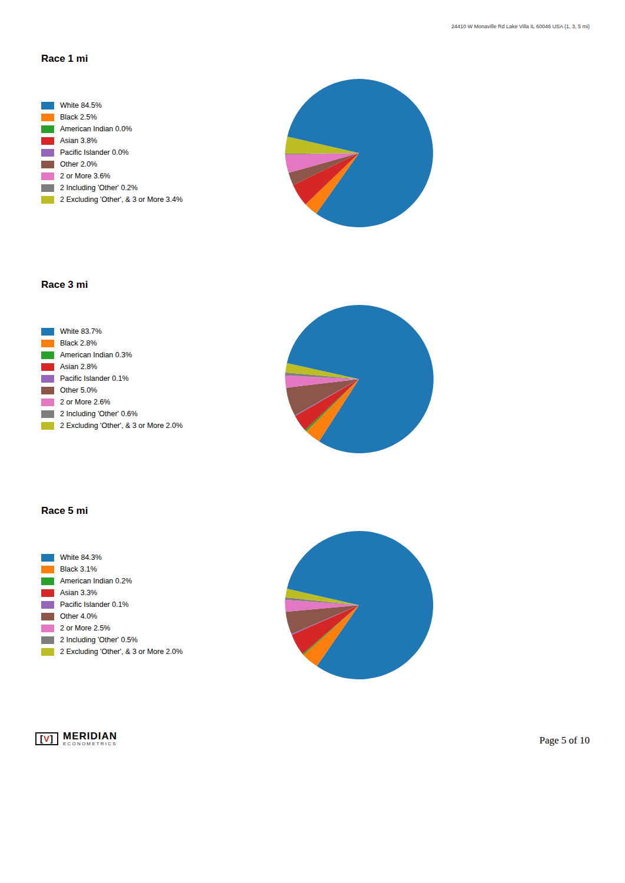24410 W Monaville Rd Lake Villa IL 60046 USA (1, 3, 5 mi)
Race 1 mi
White 84.5%
Black 2.5%
American Indian 0.0%
Asian 3.8%
Pacific Islander 0.0%
Other 2.0%
2 or More 3.6%
2 Including 'Other' 0.2%
2 Excluding 'Other', & 3 or More 3.4%
Race 3 mi
White 83.7%
Black 2.8%
American Indian 0.3%
Asian 2.8%
Pacific Islander 0.1%
Other 5.0%
2 or More 2.6%
2 Including 'Other' 0.6%
2 Excluding 'Other', & 3 or More 2.0%
Race 5 mi
White 84.3%
Black 3.1%
American Indian 0.2%
Asian 3.3%
Pacific Islander 0.1%
Other 4.0%
2 or More 2.5%
2 Including 'Other' 0.5%
2 Excluding 'Other', & 3 or More 2.0%
[V]
MERIDIAN
ECONOMETRICS
Page 5 of 10